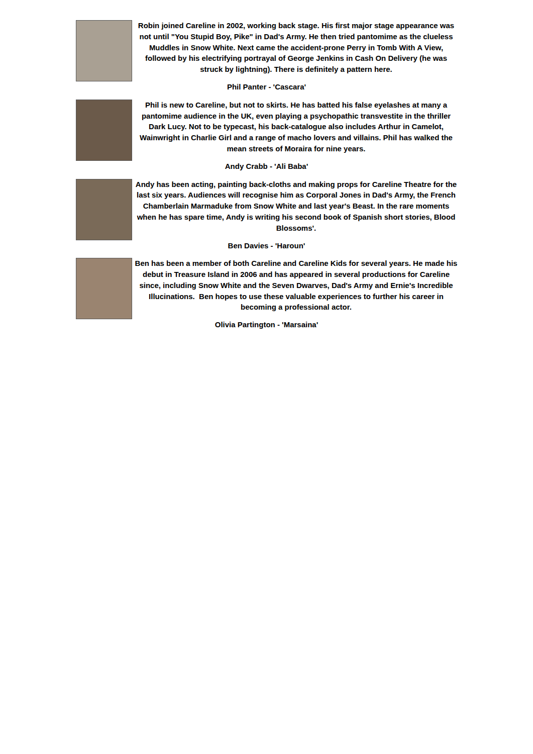Robin joined Careline in 2002, working back stage. His first major stage appearance was not until "You Stupid Boy, Pike" in Dad's Army. He then tried pantomime as the clueless Muddles in Snow White. Next came the accident-prone Perry in Tomb With A View, followed by his electrifying portrayal of George Jenkins in Cash On Delivery (he was struck by lightning). There is definitely a pattern here.
Phil Panter - 'Cascara'
Phil is new to Careline, but not to skirts. He has batted his false eyelashes at many a pantomime audience in the UK, even playing a psychopathic transvestite in the thriller Dark Lucy. Not to be typecast, his back-catalogue also includes Arthur in Camelot, Wainwright in Charlie Girl and a range of macho lovers and villains. Phil has walked the mean streets of Moraira for nine years.
Andy Crabb - 'Ali Baba'
Andy has been acting, painting back-cloths and making props for Careline Theatre for the last six years. Audiences will recognise him as Corporal Jones in Dad's Army, the French Chamberlain Marmaduke from Snow White and last year's Beast. In the rare moments when he has spare time, Andy is writing his second book of Spanish short stories, Blood Blossoms'.
Ben Davies - 'Haroun'
Ben has been a member of both Careline and Careline Kids for several years. He made his debut in Treasure Island in 2006 and has appeared in several productions for Careline since, including Snow White and the Seven Dwarves, Dad's Army and Ernie's Incredible Illucinations. Ben hopes to use these valuable experiences to further his career in becoming a professional actor.
Olivia Partington - 'Marsaina'